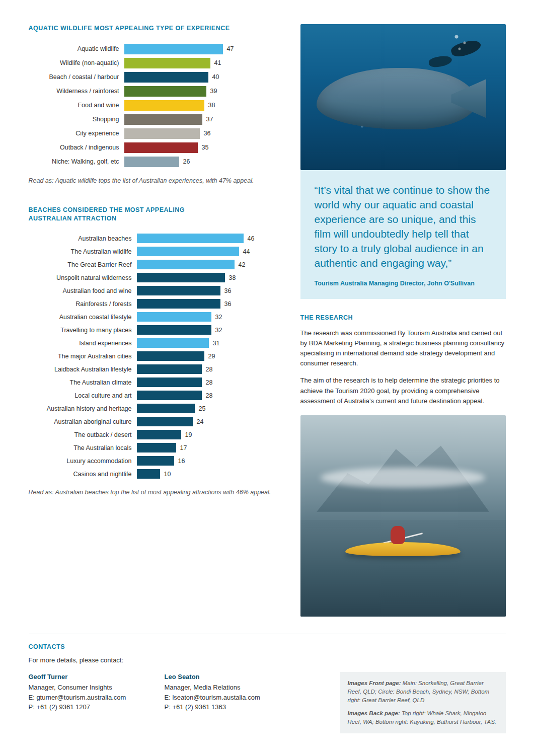Aquatic wildlife most appealing type of experience
Aquatic wildlife
47
Wildlife (non-aquatic)
41
Beach / coastal / harbour
40
Wilderness / rainforest
39
Food and wine
38
Shopping
37
City experience
36
Outback / indigenous
35
Niche: Walking, golf, etc
26
Read as: Aquatic wildlife tops the list of Australian experiences, with 47% appeal.
Beaches considered the most appealing
Australian attraction
Australian beaches
46
The Australian wildlife
44
The Great Barrier Reef
42
Unspoilt natural wilderness
38
Australian food and wine
36
Rainforests / forests
36
Australian coastal lifestyle
32
Travelling to many places
32
Island experiences
31
The major Australian cities
29
Laidback Australian lifestyle
28
The Australian climate
28
Local culture and art
28
Australian history and heritage
25
Australian aboriginal culture
24
The outback / desert
19
The Australian locals
17
Luxury accommodation
16
Casinos and nightlife
10
Read as: Australian beaches top the list of most appealing attractions with 46% appeal.
“It’s vital that we continue to show the world why our aquatic and coastal experience are so unique, and this film will undoubtedly help tell that story to a truly global audience in an authentic and engaging way,”
Tourism Australia Managing Director, John O'Sullivan
The research
The research was commissioned By Tourism Australia and carried out by BDA Marketing Planning, a strategic business planning consultancy specialising in international demand side strategy development and consumer research.
The aim of the research is to help determine the strategic priorities to achieve the Tourism 2020 goal, by providing a comprehensive assessment of Australia’s current and future destination appeal.
Contacts
For more details, please contact:
Geoff Turner
Manager, Consumer Insights
E: gturner@tourism.australia.com
P: +61 (2) 9361 1207
Leo Seaton
Manager, Media Relations
E: lseaton@tourism.austalia.com
P: +61 (2) 9361 1363
Images Front page: Main: Snorkelling, Great Barrier Reef, QLD; Circle: Bondi Beach, Sydney, NSW; Bottom right: Great Barrier Reef, QLD
Images Back page: Top right: Whale Shark, Ningaloo Reef, WA; Bottom right: Kayaking, Bathurst Harbour, TAS.